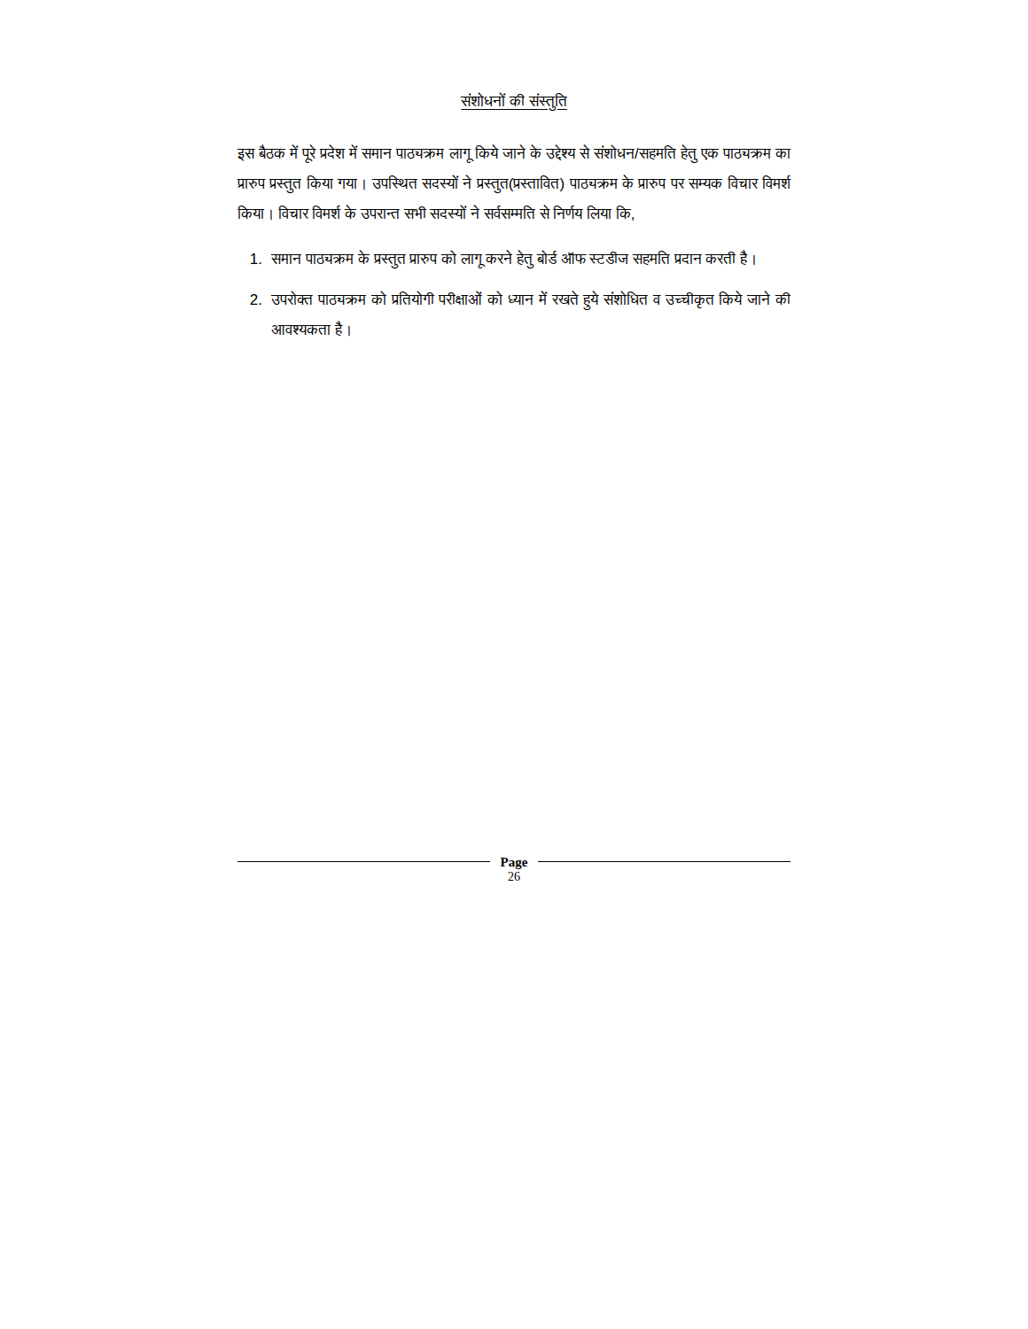संशोधनों की संस्तुति
इस बैठक में पूरे प्रदेश में समान पाठ्यक्रम लागू किये जाने के उद्देश्य से संशोधन/सहमति हेतु एक पाठ्यक्रम का प्रारुप प्रस्तुत किया गया। उपस्थित सदस्यों ने प्रस्तुत(प्रस्तावित) पाठ्यक्रम के प्रारुप पर सम्यक विचार विमर्श किया। विचार विमर्श के उपरान्त सभी सदस्यों ने सर्वसम्मति से निर्णय लिया कि,
समान पाठ्यक्रम के प्रस्तुत प्रारुप को लागू करने हेतु बोर्ड ऑफ स्टडीज सहमति प्रदान करती है।
उपरोक्त पाठ्यक्रम को प्रतियोगी परीक्षाओं को ध्यान में रखते हुये संशोधित व उच्चीकृत किये जाने की आवश्यकता है।
Page26